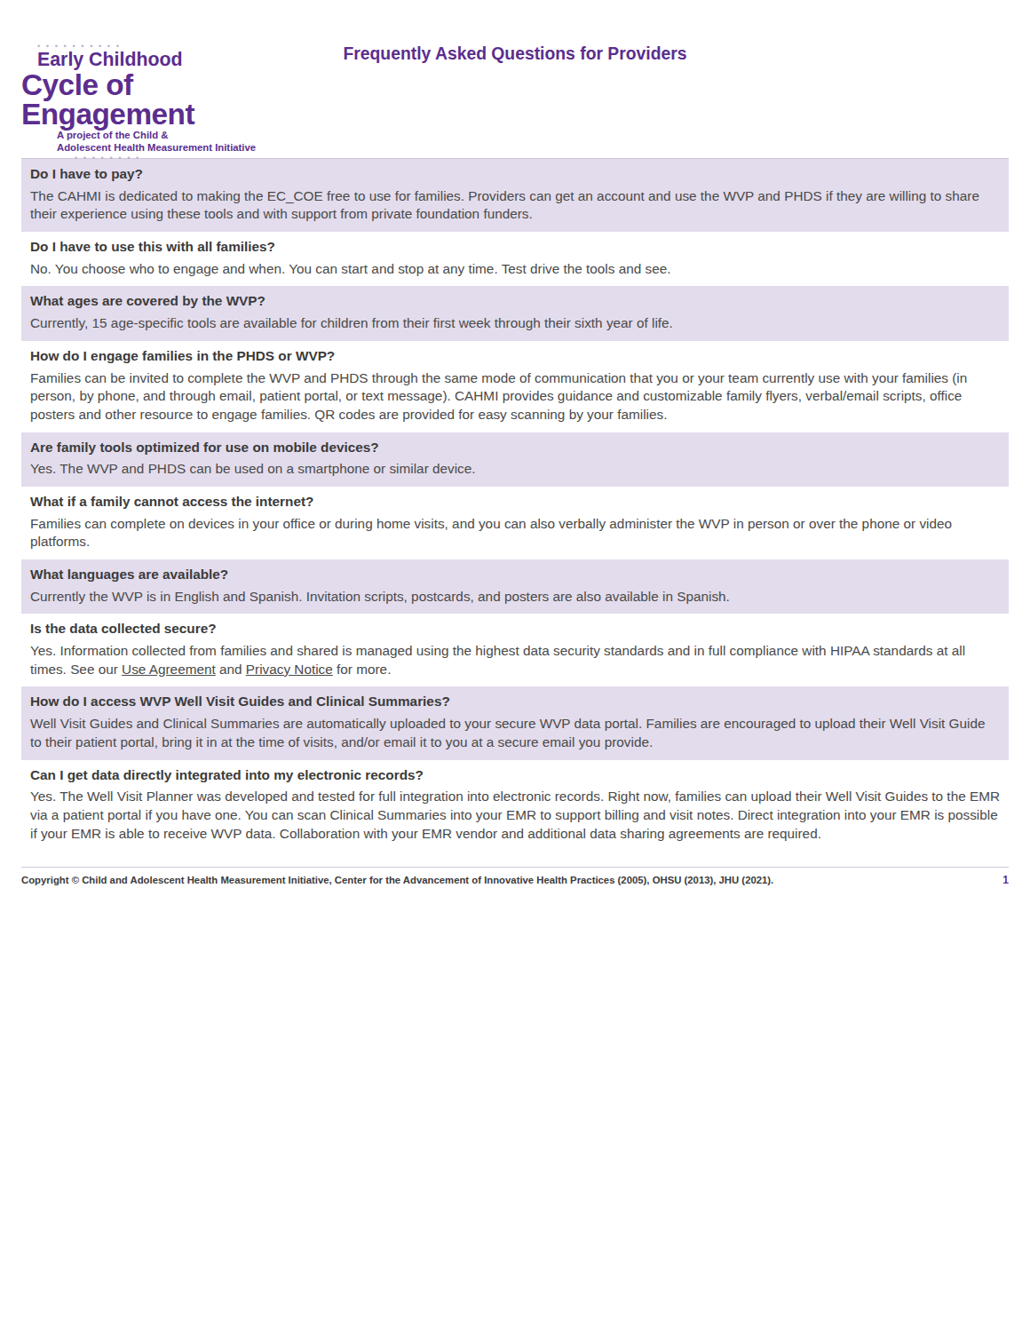• • • • • • • • • •
Early Childhood
Cycle of Engagement
A project of the Child &
Adolescent Health Measurement Initiative
• • • • • • • •
Frequently Asked Questions for Providers
Do I have to pay?
The CAHMI is dedicated to making the EC_COE free to use for families. Providers can get an account and use the WVP and PHDS if they are willing to share their experience using these tools and with support from private foundation funders.
Do I have to use this with all families?
No. You choose who to engage and when. You can start and stop at any time. Test drive the tools and see.
What ages are covered by the WVP?
Currently, 15 age-specific tools are available for children from their first week through their sixth year of life.
How do I engage families in the PHDS or WVP?
Families can be invited to complete the WVP and PHDS through the same mode of communication that you or your team currently use with your families (in person, by phone, and through email, patient portal, or text message). CAHMI provides guidance and customizable family flyers, verbal/email scripts, office posters and other resource to engage families. QR codes are provided for easy scanning by your families.
Are family tools optimized for use on mobile devices?
Yes. The WVP and PHDS can be used on a smartphone or similar device.
What if a family cannot access the internet?
Families can complete on devices in your office or during home visits, and you can also verbally administer the WVP in person or over the phone or video platforms.
What languages are available?
Currently the WVP is in English and Spanish. Invitation scripts, postcards, and posters are also available in Spanish.
Is the data collected secure?
Yes. Information collected from families and shared is managed using the highest data security standards and in full compliance with HIPAA standards at all times. See our Use Agreement and Privacy Notice for more.
How do I access WVP Well Visit Guides and Clinical Summaries?
Well Visit Guides and Clinical Summaries are automatically uploaded to your secure WVP data portal. Families are encouraged to upload their Well Visit Guide to their patient portal, bring it in at the time of visits, and/or email it to you at a secure email you provide.
Can I get data directly integrated into my electronic records?
Yes. The Well Visit Planner was developed and tested for full integration into electronic records. Right now, families can upload their Well Visit Guides to the EMR via a patient portal if you have one. You can scan Clinical Summaries into your EMR to support billing and visit notes. Direct integration into your EMR is possible if your EMR is able to receive WVP data. Collaboration with your EMR vendor and additional data sharing agreements are required.
Copyright © Child and Adolescent Health Measurement Initiative, Center for the Advancement of Innovative Health Practices (2005), OHSU (2013), JHU (2021).
1